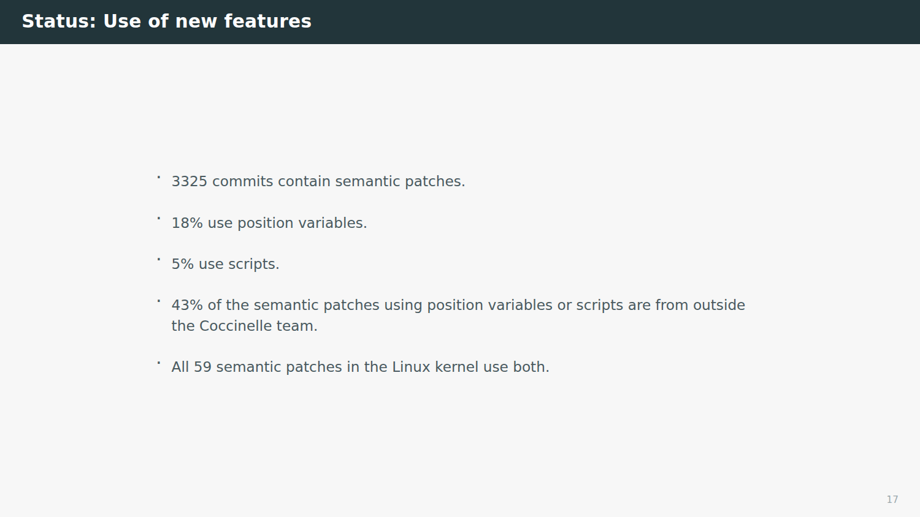Status: Use of new features
3325 commits contain semantic patches.
18% use position variables.
5% use scripts.
43% of the semantic patches using position variables or scripts are from outside the Coccinelle team.
All 59 semantic patches in the Linux kernel use both.
17